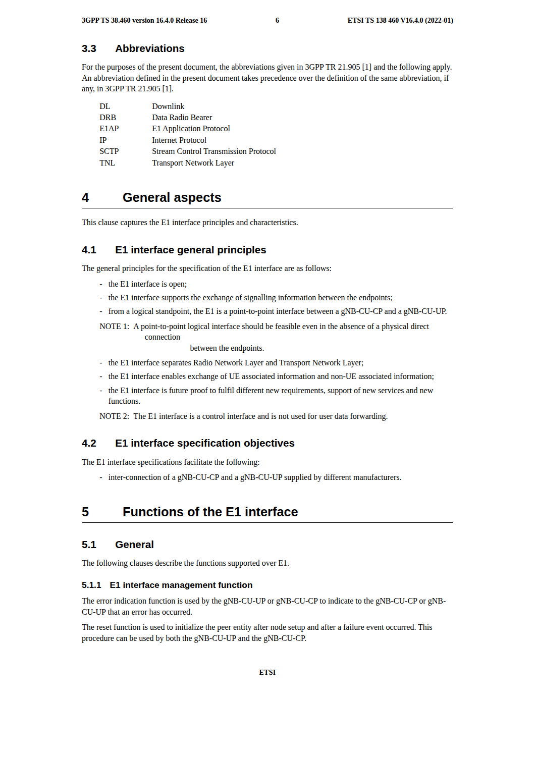3GPP TS 38.460 version 16.4.0 Release 16
6
ETSI TS 138 460 V16.4.0 (2022-01)
3.3 Abbreviations
For the purposes of the present document, the abbreviations given in 3GPP TR 21.905 [1] and the following apply. An abbreviation defined in the present document takes precedence over the definition of the same abbreviation, if any, in 3GPP TR 21.905 [1].
DL
Downlink
DRB
Data Radio Bearer
E1AP
E1 Application Protocol
IP
Internet Protocol
SCTP
Stream Control Transmission Protocol
TNL
Transport Network Layer
4 General aspects
This clause captures the E1 interface principles and characteristics.
4.1 E1 interface general principles
The general principles for the specification of the E1 interface are as follows:
the E1 interface is open;
the E1 interface supports the exchange of signalling information between the endpoints;
from a logical standpoint, the E1 is a point-to-point interface between a gNB-CU-CP and a gNB-CU-UP.
NOTE 1: A point-to-point logical interface should be feasible even in the absence of a physical direct connection between the endpoints.
the E1 interface separates Radio Network Layer and Transport Network Layer;
the E1 interface enables exchange of UE associated information and non-UE associated information;
the E1 interface is future proof to fulfil different new requirements, support of new services and new functions.
NOTE 2: The E1 interface is a control interface and is not used for user data forwarding.
4.2 E1 interface specification objectives
The E1 interface specifications facilitate the following:
inter-connection of a gNB-CU-CP and a gNB-CU-UP supplied by different manufacturers.
5 Functions of the E1 interface
5.1 General
The following clauses describe the functions supported over E1.
5.1.1 E1 interface management function
The error indication function is used by the gNB-CU-UP or gNB-CU-CP to indicate to the gNB-CU-CP or gNB-CU-UP that an error has occurred.
The reset function is used to initialize the peer entity after node setup and after a failure event occurred. This procedure can be used by both the gNB-CU-UP and the gNB-CU-CP.
ETSI